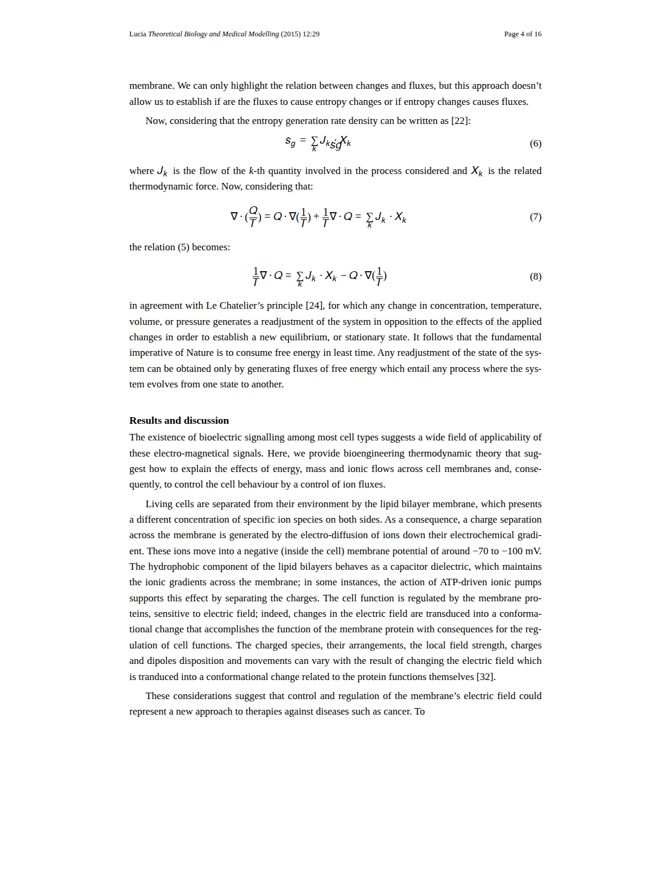Lucia Theoretical Biology and Medical Modelling (2015) 12:29
Page 4 of 16
membrane. We can only highlight the relation between changes and fluxes, but this approach doesn’t allow us to establish if are the fluxes to cause entropy changes or if entropy changes causes fluxes.
Now, considering that the entropy generation rate density can be written as [22]:
ṡ g
ṡ g = ∑ k Jk ⋅ Xk
(6)
where Jk is the flow of the k-th quantity involved in the process considered and Xk is the related thermodynamic force. Now, considering that:
∇ ⋅ ( Q T ) = Q ⋅ ∇ ( 1 T ) + 1 T ∇ ⋅ Q = ∑ k Jk ⋅ Xk
(7)
the relation (5) becomes:
1 T ∇ ⋅ Q = ∑ k Jk ⋅ Xk − Q ⋅ ∇ ( 1 T )
(8)
in agreement with Le Chatelier’s principle [24], for which any change in concentration, temperature, volume, or pressure generates a readjustment of the system in opposition to the effects of the applied changes in order to establish a new equilibrium, or stationary state. It follows that the fundamental imperative of Nature is to consume free energy in least time. Any readjustment of the state of the system can be obtained only by generating fluxes of free energy which entail any process where the system evolves from one state to another.
Results and discussion
The existence of bioelectric signalling among most cell types suggests a wide field of applicability of these electro-magnetical signals. Here, we provide bioengineering thermodynamic theory that suggest how to explain the effects of energy, mass and ionic flows across cell membranes and, consequently, to control the cell behaviour by a control of ion fluxes.
Living cells are separated from their environment by the lipid bilayer membrane, which presents a different concentration of specific ion species on both sides. As a consequence, a charge separation across the membrane is generated by the electro-diffusion of ions down their electrochemical gradient. These ions move into a negative (inside the cell) membrane potential of around −70 to −100 mV. The hydrophobic component of the lipid bilayers behaves as a capacitor dielectric, which maintains the ionic gradients across the membrane; in some instances, the action of ATP-driven ionic pumps supports this effect by separating the charges. The cell function is regulated by the membrane proteins, sensitive to electric field; indeed, changes in the electric field are transduced into a conformational change that accomplishes the function of the membrane protein with consequences for the regulation of cell functions. The charged species, their arrangements, the local field strength, charges and dipoles disposition and movements can vary with the result of changing the electric field which is tranduced into a conformational change related to the protein functions themselves [32].
These considerations suggest that control and regulation of the membrane’s electric field could represent a new approach to therapies against diseases such as cancer. To